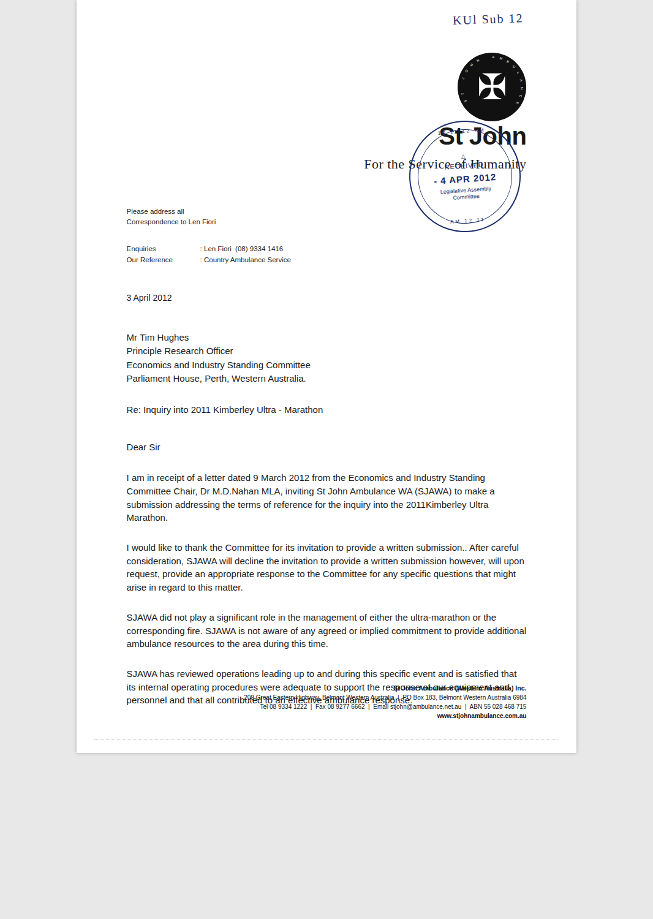KUl Sub 12
S T J O H N A M B U L A N C E
✠
St John
For the Service of Humanity
10 11 12 PM
△
RECEIVED
- 4 APR 2012
Legislative Assembly
Committee
AM 12 11
Please address all
Correspondence to Len Fiori
Enquiries: Len Fiori (08) 9334 1416
Our Reference: Country Ambulance Service
3 April 2012
Mr Tim Hughes
Principle Research Officer
Economics and Industry Standing Committee
Parliament House, Perth, Western Australia.
Re: Inquiry into 2011 Kimberley Ultra - Marathon
Dear Sir
I am in receipt of a letter dated 9 March 2012 from the Economics and Industry Standing Committee Chair, Dr M.D.Nahan MLA, inviting St John Ambulance WA (SJAWA) to make a submission addressing the terms of reference for the inquiry into the 2011Kimberley Ultra Marathon.
I would like to thank the Committee for its invitation to provide a written submission.. After careful consideration, SJAWA will decline the invitation to provide a written submission however, will upon request, provide an appropriate response to the Committee for any specific questions that might arise in regard to this matter.
SJAWA did not play a significant role in the management of either the ultra-marathon or the corresponding fire. SJAWA is not aware of any agreed or implied commitment to provide additional ambulance resources to the area during this time.
SJAWA has reviewed operations leading up to and during this specific event and is satisfied that its internal operating procedures were adequate to support the response of our equipment and personnel and that all contributed to an effective ambulance response.
St John Ambulance (Western Australia) Inc.
209 Great Eastern Highway, Belmont Western Australia | PO Box 183, Belmont Western Australia 6984
Tel 08 9334 1222 | Fax 08 9277 6662 | Email stjohn@ambulance.net.au | ABN 55 028 468 715
www.stjohnambulance.com.au